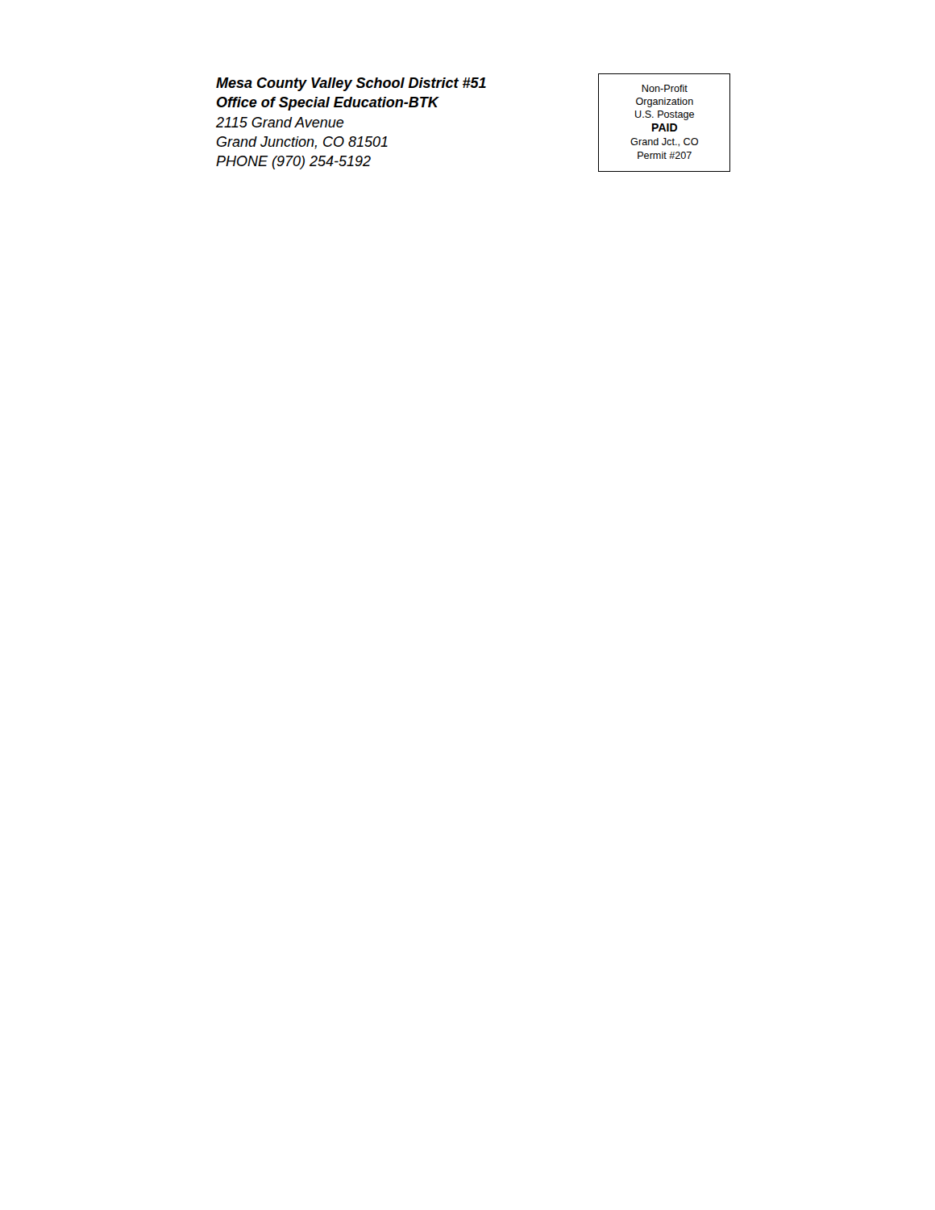Mesa County Valley School District #51
Office of Special Education-BTK
2115 Grand Avenue
Grand Junction, CO 81501
PHONE (970) 254-5192
Non-Profit
Organization
U.S. Postage
PAID
Grand Jct., CO
Permit #207